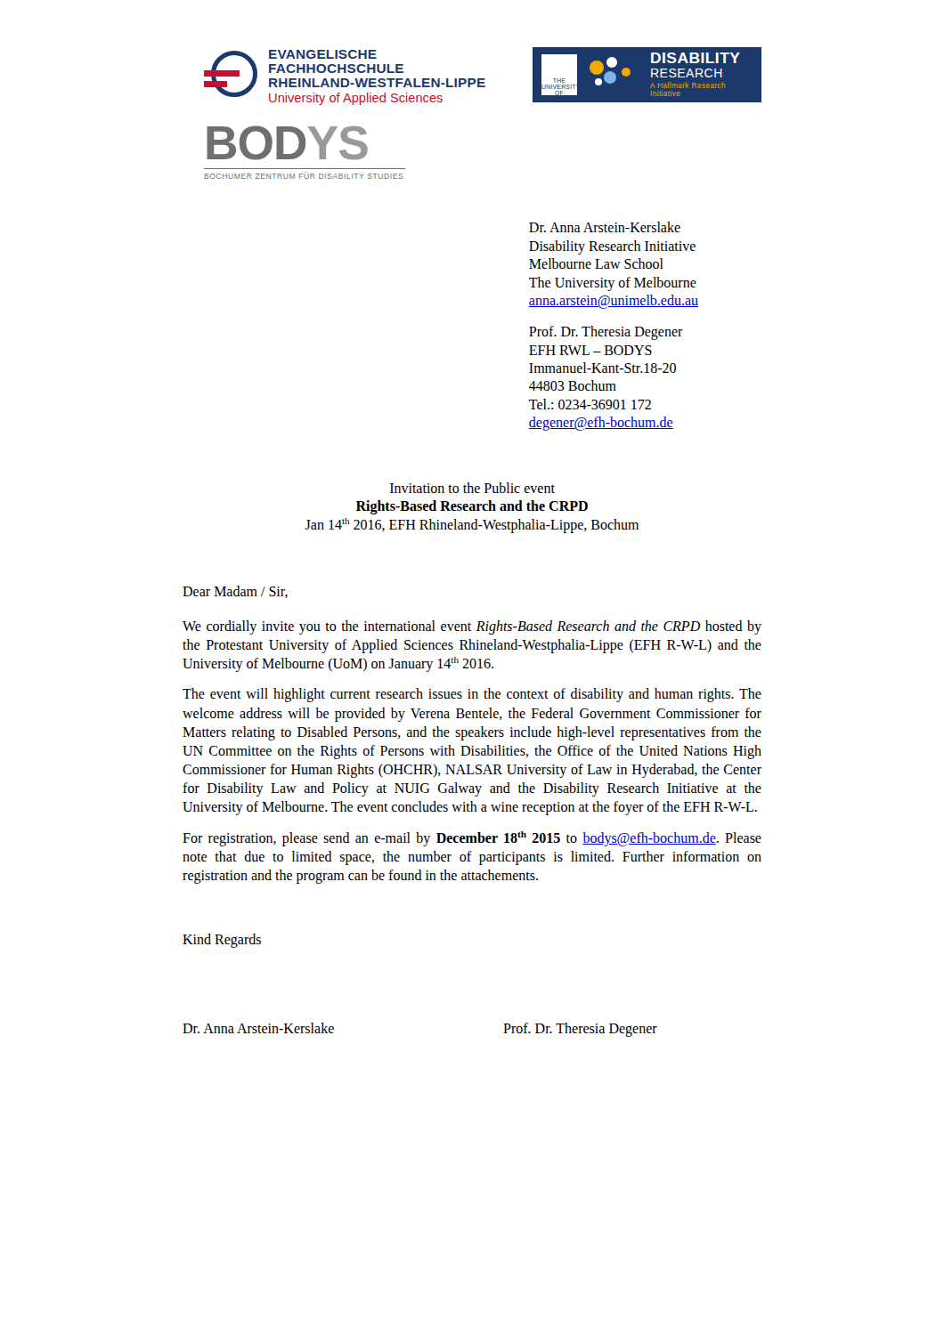EVANGELISCHE FACHHOCHSCHULE
RHEINLAND-WESTFALEN-LIPPE
University of Applied Sciences
THE UNIVERSITY OF MELBOURNE
DISABILITY
RESEARCH
A Hallmark Research Initiative
BODYS
BOCHUMER ZENTRUM FÜR DISABILITY STUDIES
Dr. Anna Arstein-Kerslake
Disability Research Initiative
Melbourne Law School
The University of Melbourne
anna.arstein@unimelb.edu.au
Prof. Dr. Theresia Degener
EFH RWL – BODYS
Immanuel-Kant-Str.18-20
44803 Bochum
Tel.: 0234-36901 172
degener@efh-bochum.de
Invitation to the Public event
Rights-Based Research and the CRPD
Jan 14th 2016, EFH Rhineland-Westphalia-Lippe, Bochum
Dear Madam / Sir,
We cordially invite you to the international event Rights-Based Research and the CRPD hosted by the Protestant University of Applied Sciences Rhineland-Westphalia-Lippe (EFH R-W-L) and the University of Melbourne (UoM) on January 14th 2016.
The event will highlight current research issues in the context of disability and human rights. The welcome address will be provided by Verena Bentele, the Federal Government Commissioner for Matters relating to Disabled Persons, and the speakers include high-level representatives from the UN Committee on the Rights of Persons with Disabilities, the Office of the United Nations High Commissioner for Human Rights (OHCHR), NALSAR University of Law in Hyderabad, the Center for Disability Law and Policy at NUIG Galway and the Disability Research Initiative at the University of Melbourne. The event concludes with a wine reception at the foyer of the EFH R-W-L.
For registration, please send an e-mail by December 18th 2015 to bodys@efh-bochum.de. Please note that due to limited space, the number of participants is limited. Further information on registration and the program can be found in the attachements.
Kind Regards
Dr. Anna Arstein-Kerslake
Prof. Dr. Theresia Degener